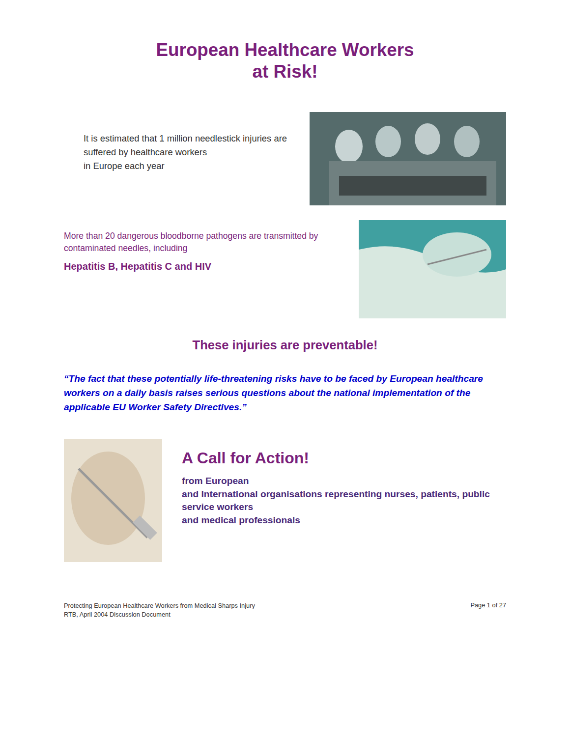European Healthcare Workers
at Risk!
It is estimated that 1 million needlestick injuries are suffered by healthcare workers
in Europe each year
More than 20 dangerous bloodborne pathogens are transmitted by contaminated needles, including
Hepatitis B, Hepatitis C and HIV
These injuries are preventable!
“The fact that these potentially life-threatening risks have to be faced by European healthcare workers on a daily basis raises serious questions about the national implementation of the applicable EU Worker Safety Directives.”
A Call for Action!
from European
and International organisations representing nurses, patients, public service workers
and medical professionals
Protecting European Healthcare Workers from Medical Sharps Injury
RTB, April 2004 Discussion Document
Page 1 of 27